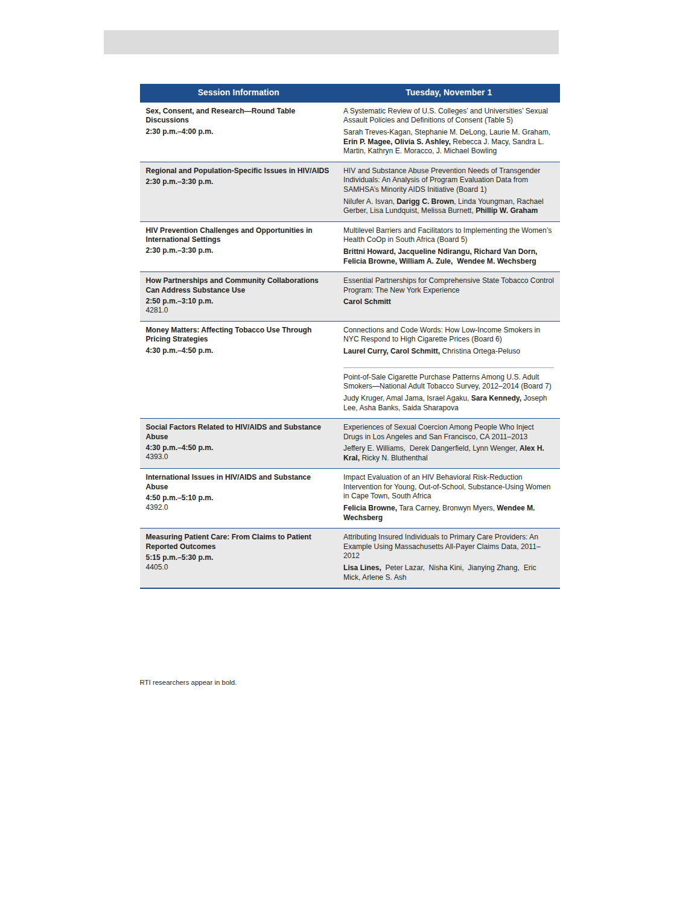| Session Information | Tuesday, November 1 |
| --- | --- |
| Sex, Consent, and Research—Round Table Discussions 2:30 p.m.–4:00 p.m. | A Systematic Review of U.S. Colleges’ and Universities’ Sexual Assault Policies and Definitions of Consent (Table 5) Sarah Treves-Kagan, Stephanie M. DeLong, Laurie M. Graham, Erin P. Magee, Olivia S. Ashley, Rebecca J. Macy, Sandra L. Martin, Kathryn E. Moracco, J. Michael Bowling |
| Regional and Population-Specific Issues in HIV/AIDS 2:30 p.m.–3:30 p.m. | HIV and Substance Abuse Prevention Needs of Transgender Individuals: An Analysis of Program Evaluation Data from SAMHSA’s Minority AIDS Initiative (Board 1) Nilufer A. Isvan, Darigg C. Brown , Linda Youngman, Rachael Gerber, Lisa Lundquist, Melissa Burnett, Phillip W. Graham |
| HIV Prevention Challenges and Opportunities in International Settings 2:30 p.m.–3:30 p.m. | Multilevel Barriers and Facilitators to Implementing the Women’s Health CoOp in South Africa (Board 5) Brittni Howard, Jacqueline Ndirangu, Richard Van Dorn, Felicia Browne, William A. Zule, Wendee M. Wechsberg |
| How Partnerships and Community Collaborations Can Address Substance Use 2:50 p.m.–3:10 p.m. 4281.0 | Essential Partnerships for Comprehensive State Tobacco Control Program: The New York Experience Carol Schmitt |
| Money Matters: Affecting Tobacco Use Through Pricing Strategies 4:30 p.m.–4:50 p.m. | Connections and Code Words: How Low-Income Smokers in NYC Respond to High Cigarette Prices (Board 6) Laurel Curry, Carol Schmitt, Christina Ortega-Peluso |
| Point-of-Sale Cigarette Purchase Patterns Among U.S. Adult Smokers—National Adult Tobacco Survey, 2012–2014 (Board 7) Judy Kruger, Amal Jama, Israel Agaku, Sara Kennedy, Joseph Lee, Asha Banks, Saida Sharapova |
| Social Factors Related to HIV/AIDS and Substance Abuse 4:30 p.m.–4:50 p.m. 4393.0 | Experiences of Sexual Coercion Among People Who Inject Drugs in Los Angeles and San Francisco, CA 2011–2013 Jeffery E. Williams, Derek Dangerfield, Lynn Wenger, Alex H. Kral, Ricky N. Bluthenthal |
| International Issues in HIV/AIDS and Substance Abuse 4:50 p.m.–5:10 p.m. 4392.0 | Impact Evaluation of an HIV Behavioral Risk-Reduction Intervention for Young, Out-of-School, Substance-Using Women in Cape Town, South Africa Felicia Browne, Tara Carney, Bronwyn Myers, Wendee M. Wechsberg |
| Measuring Patient Care: From Claims to Patient Reported Outcomes 5:15 p.m.–5:30 p.m. 4405.0 | Attributing Insured Individuals to Primary Care Providers: An Example Using Massachusetts All-Payer Claims Data, 2011–2012 Lisa Lines, Peter Lazar, Nisha Kini, Jianying Zhang, Eric Mick, Arlene S. Ash |
RTI researchers appear in bold.